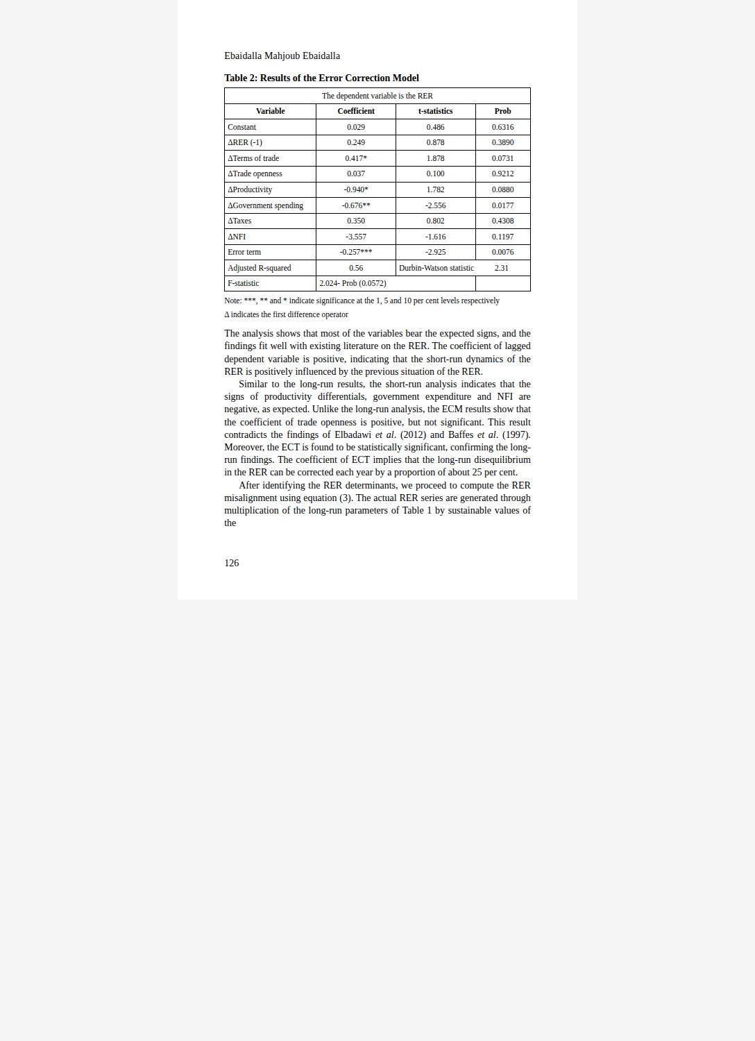Ebaidalla Mahjoub Ebaidalla
Table 2: Results of the Error Correction Model
| The dependent variable is the RER |
| Variable | Coefficient | t-statistics | Prob |
| Constant | 0.029 | 0.486 | 0.6316 |
| ΔRER (-1) | 0.249 | 0.878 | 0.3890 |
| ΔTerms of trade | 0.417* | 1.878 | 0.0731 |
| ΔTrade openness | 0.037 | 0.100 | 0.9212 |
| ΔProductivity | -0.940* | 1.782 | 0.0880 |
| ΔGovernment spending | -0.676** | -2.556 | 0.0177 |
| ΔTaxes | 0.350 | 0.802 | 0.4308 |
| ΔNFI | -3.557 | -1.616 | 0.1197 |
| Error term | -0.257*** | -2.925 | 0.0076 |
| Adjusted R-squared | 0.56 | Durbin-Watson statistic 2.31 |
| F-statistic | 2.024- Prob (0.0572) | |
Note: ***, ** and * indicate significance at the 1, 5 and 10 per cent levels respectively
Δ indicates the first difference operator
The analysis shows that most of the variables bear the expected signs, and the findings fit well with existing literature on the RER. The coefficient of lagged dependent variable is positive, indicating that the short-run dynamics of the RER is positively influenced by the previous situation of the RER.
Similar to the long-run results, the short-run analysis indicates that the signs of productivity differentials, government expenditure and NFI are negative, as expected. Unlike the long-run analysis, the ECM results show that the coefficient of trade openness is positive, but not significant. This result contradicts the findings of Elbadawi et al. (2012) and Baffes et al. (1997). Moreover, the ECT is found to be statistically significant, confirming the long-run findings. The coefficient of ECT implies that the long-run disequilibrium in the RER can be corrected each year by a proportion of about 25 per cent.
After identifying the RER determinants, we proceed to compute the RER misalignment using equation (3). The actual RER series are generated through multiplication of the long-run parameters of Table 1 by sustainable values of the
126